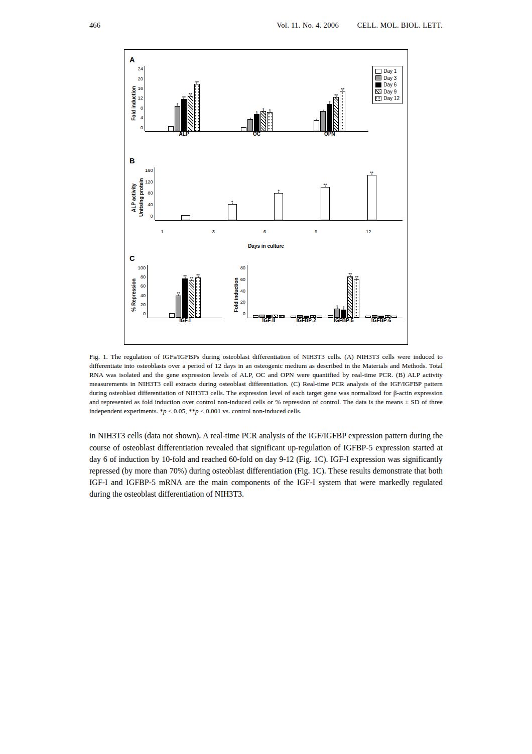466 Vol. 11. No. 4. 2006 CELL. MOL. BIOL. LETT.
A
Fold induction
24201612840
*
**
**
**
ALP
*
*
*
OC
*
**
**
OPN
Day 1
Day 3
Day 6
Day 9
Day 12
B
ALP activity
Units/ng protein
16012080400
*
*
**
**
136912
Days in culture
C
% Repression
100806040200
**
**
**
**
IGF-I
Fold induction
806040200
IGF-II
IGFBP-2
*
*
**
**
IGFBP-5
IGFBP-6
Fig. 1. The regulation of IGFs/IGFBPs during osteoblast differentiation of NIH3T3 cells. (A) NIH3T3 cells were induced to differentiate into osteoblasts over a period of 12 days in an osteogenic medium as described in the Materials and Methods. Total RNA was isolated and the gene expression levels of ALP, OC and OPN were quantified by real-time PCR. (B) ALP activity measurements in NIH3T3 cell extracts during osteoblast differentiation. (C) Real-time PCR analysis of the IGF/IGFBP pattern during osteoblast differentiation of NIH3T3 cells. The expression level of each target gene was normalized for β-actin expression and represented as fold induction over control non-induced cells or % repression of control. The data is the means ± SD of three independent experiments. *p < 0.05, **p < 0.001 vs. control non-induced cells.
in NIH3T3 cells (data not shown). A real-time PCR analysis of the IGF/IGFBP expression pattern during the course of osteoblast differentiation revealed that significant up-regulation of IGFBP-5 expression started at day 6 of induction by 10-fold and reached 60-fold on day 9-12 (Fig. 1C). IGF-I expression was significantly repressed (by more than 70%) during osteoblast differentiation (Fig. 1C). These results demonstrate that both IGF-I and IGFBP-5 mRNA are the main components of the IGF-I system that were markedly regulated during the osteoblast differentiation of NIH3T3.